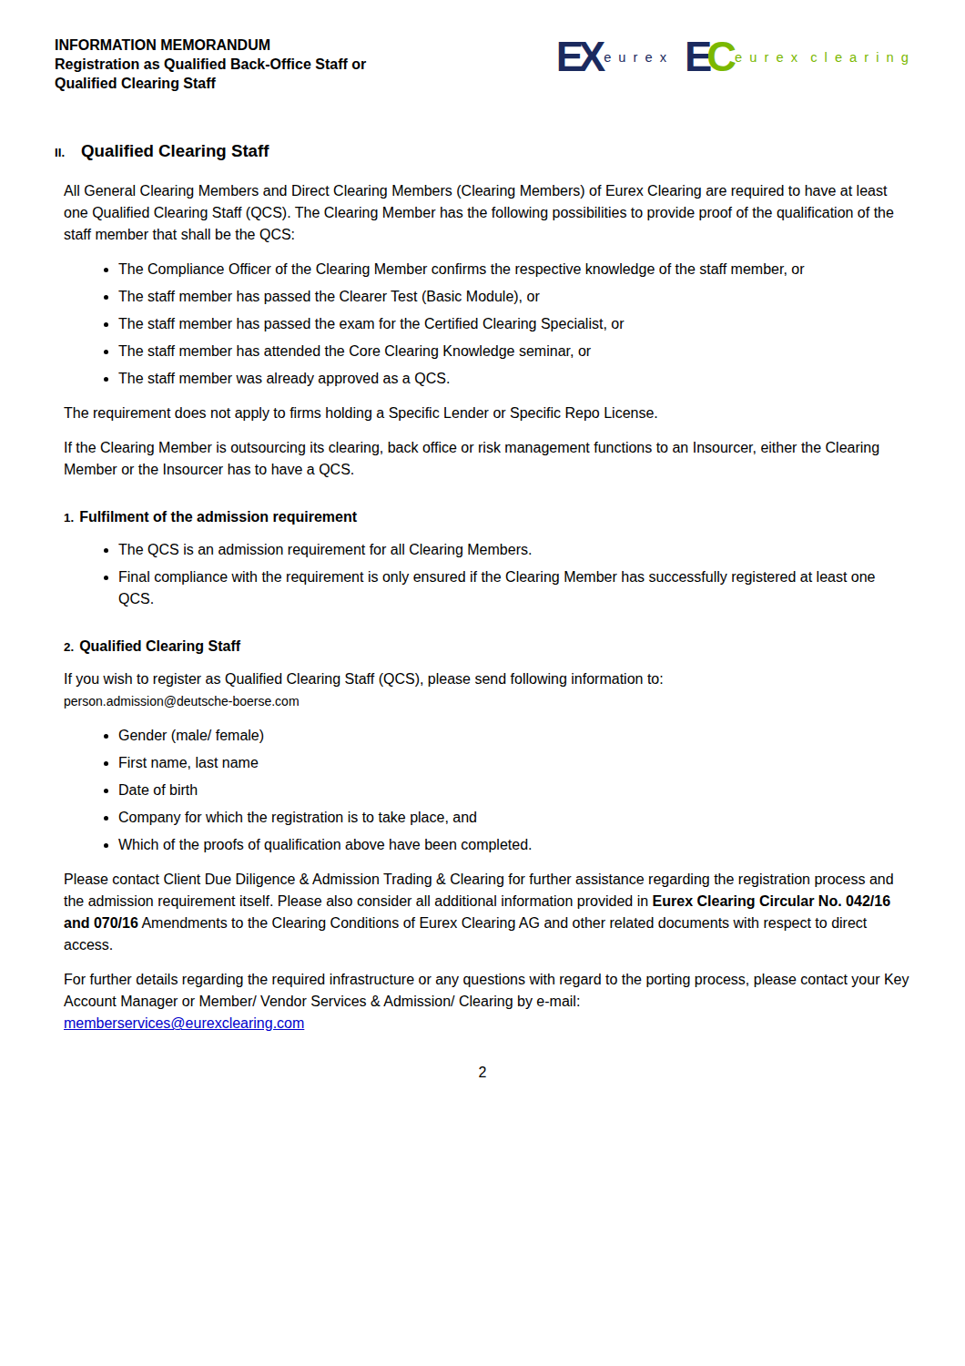INFORMATION MEMORANDUM
Registration as Qualified Back-Office Staff or
Qualified Clearing Staff
EX e u r e x
EC e u r e x c l e a r i n g
II. Qualified Clearing Staff
All General Clearing Members and Direct Clearing Members (Clearing Members) of Eurex Clearing are required to have at least one Qualified Clearing Staff (QCS). The Clearing Member has the following possibilities to provide proof of the qualification of the staff member that shall be the QCS:
The Compliance Officer of the Clearing Member confirms the respective knowledge of the staff member, or
The staff member has passed the Clearer Test (Basic Module), or
The staff member has passed the exam for the Certified Clearing Specialist, or
The staff member has attended the Core Clearing Knowledge seminar, or
The staff member was already approved as a QCS.
The requirement does not apply to firms holding a Specific Lender or Specific Repo License.
If the Clearing Member is outsourcing its clearing, back office or risk management functions to an Insourcer, either the Clearing Member or the Insourcer has to have a QCS.
1. Fulfilment of the admission requirement
The QCS is an admission requirement for all Clearing Members.
Final compliance with the requirement is only ensured if the Clearing Member has successfully registered at least one QCS.
2. Qualified Clearing Staff
If you wish to register as Qualified Clearing Staff (QCS), please send following information to:
person.admission@deutsche-boerse.com
Gender (male/ female)
First name, last name
Date of birth
Company for which the registration is to take place, and
Which of the proofs of qualification above have been completed.
Please contact Client Due Diligence & Admission Trading & Clearing for further assistance regarding the registration process and the admission requirement itself. Please also consider all additional information provided in Eurex Clearing Circular No. 042/16 and 070/16 Amendments to the Clearing Conditions of Eurex Clearing AG and other related documents with respect to direct access.
For further details regarding the required infrastructure or any questions with regard to the porting process, please contact your Key Account Manager or Member/ Vendor Services & Admission/ Clearing by e-mail:
memberservices@eurexclearing.com
2